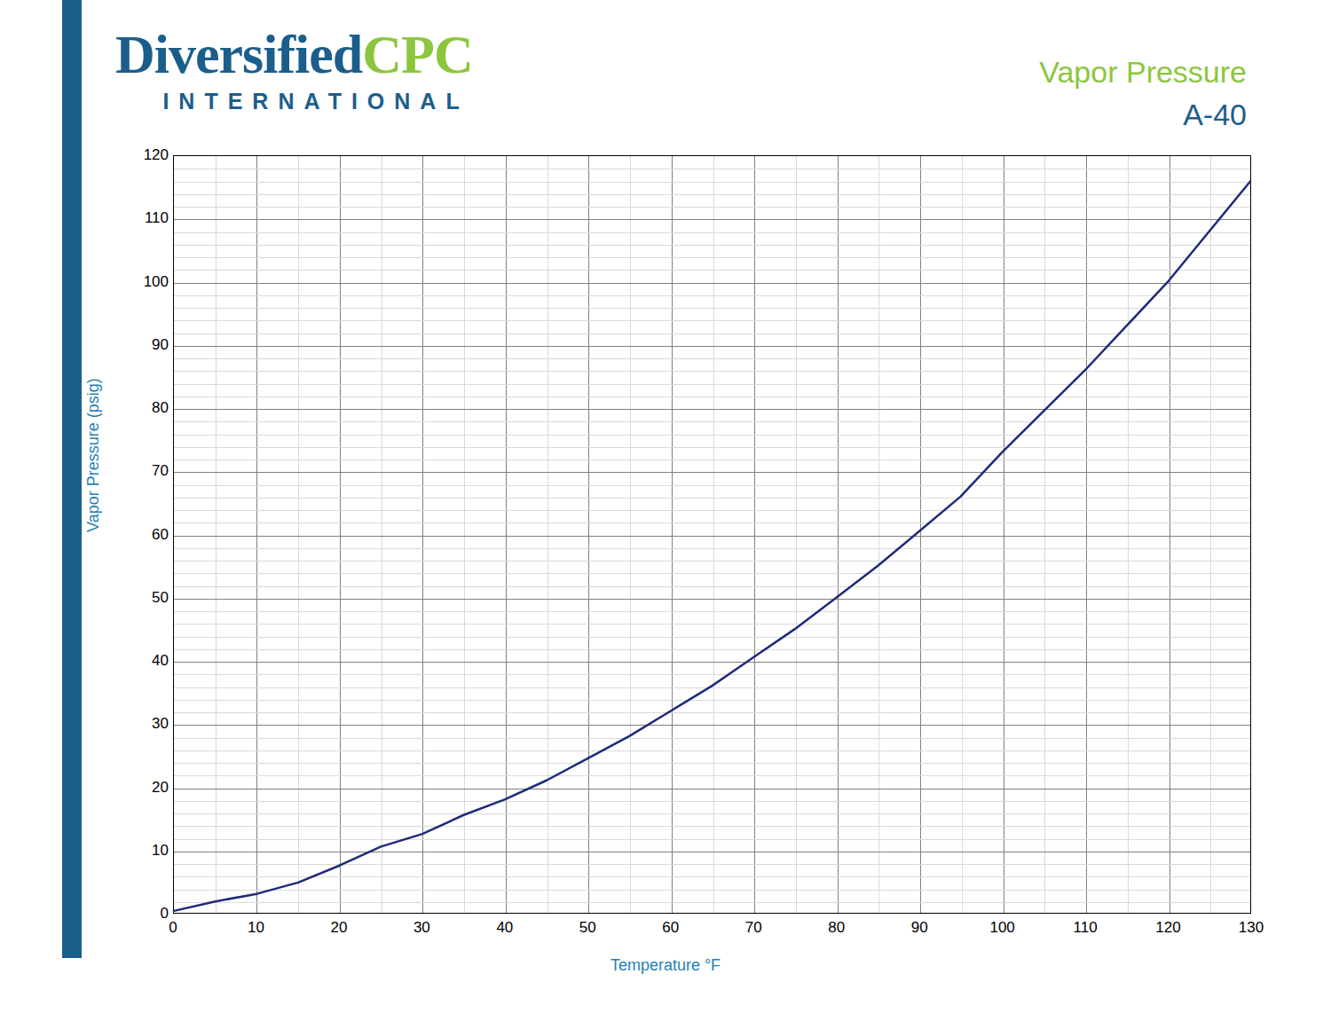Diversified CPC
INTERNATIONAL
Vapor Pressure
A-40
120 110 100 90 80 70 60 50 40 30 20 10 0
0 10 20 30 40 50 60 70 80 90 100 110 120 130
Temperature °F
Vapor Pressure (psig)
Data points (Temperature °F, Vapor Pressure psig): 0,0.3 10,3.0 20,7.5 30,12.5 40,18.0 50,24.5 60,32.0 70,40.5 80,50.0 90,60.5 100,73.0 110,86.0 120,100.0 130,116.0 x = T * 9.3462 ; y = 855 - psig * 7.125